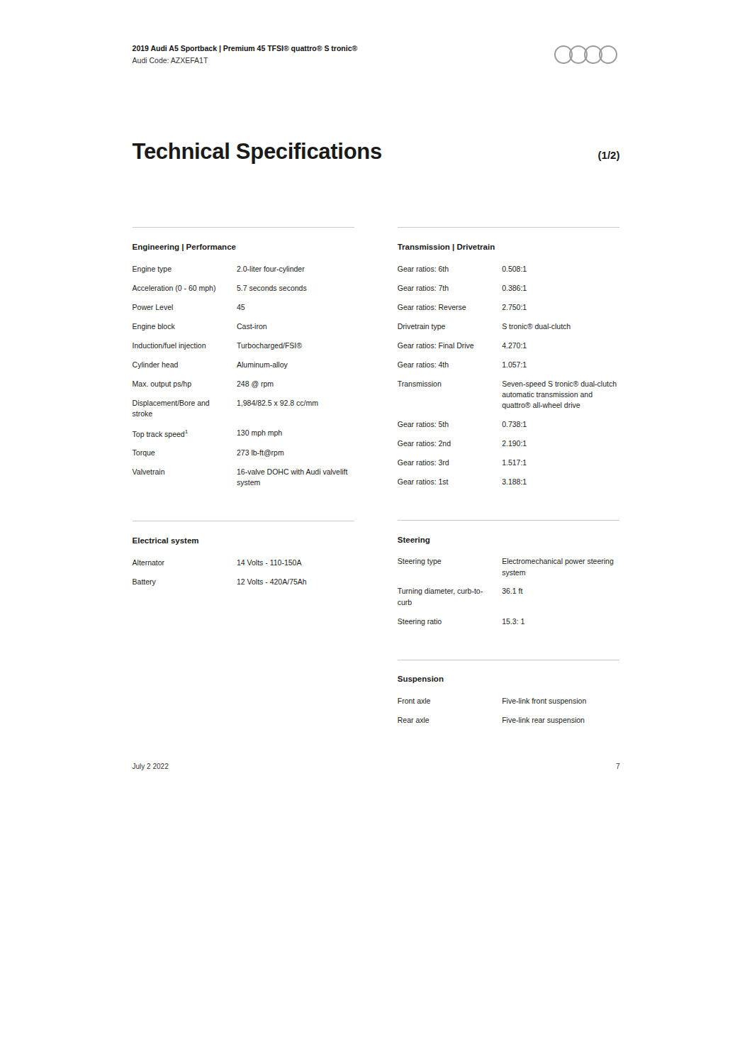2019 Audi A5 Sportback | Premium 45 TFSI® quattro® S tronic®
Audi Code: AZXEFA1T
Technical Specifications
(1/2)
Engineering | Performance
| Engine type | 2.0-liter four-cylinder |
| Acceleration (0 - 60 mph) | 5.7 seconds seconds |
| Power Level | 45 |
| Engine block | Cast-iron |
| Induction/fuel injection | Turbocharged/FSI® |
| Cylinder head | Aluminum-alloy |
| Max. output ps/hp | 248 @ rpm |
| Displacement/Bore and stroke | 1,984/82.5 x 92.8 cc/mm |
| Top track speed 1 | 130 mph mph |
| Torque | 273 lb-ft@rpm |
| Valvetrain | 16-valve DOHC with Audi valvelift system |
Electrical system
| Alternator | 14 Volts - 110-150A |
| Battery | 12 Volts - 420A/75Ah |
Transmission | Drivetrain
| Gear ratios: 6th | 0.508:1 |
| Gear ratios: 7th | 0.386:1 |
| Gear ratios: Reverse | 2.750:1 |
| Drivetrain type | S tronic® dual-clutch |
| Gear ratios: Final Drive | 4.270:1 |
| Gear ratios: 4th | 1.057:1 |
| Transmission | Seven-speed S tronic® dual-clutch automatic transmission and quattro® all-wheel drive |
| Gear ratios: 5th | 0.738:1 |
| Gear ratios: 2nd | 2.190:1 |
| Gear ratios: 3rd | 1.517:1 |
| Gear ratios: 1st | 3.188:1 |
Steering
| Steering type | Electromechanical power steering system |
| Turning diameter, curb-to-curb | 36.1 ft |
| Steering ratio | 15.3: 1 |
Suspension
| Front axle | Five-link front suspension |
| Rear axle | Five-link rear suspension |
July 2 2022
7